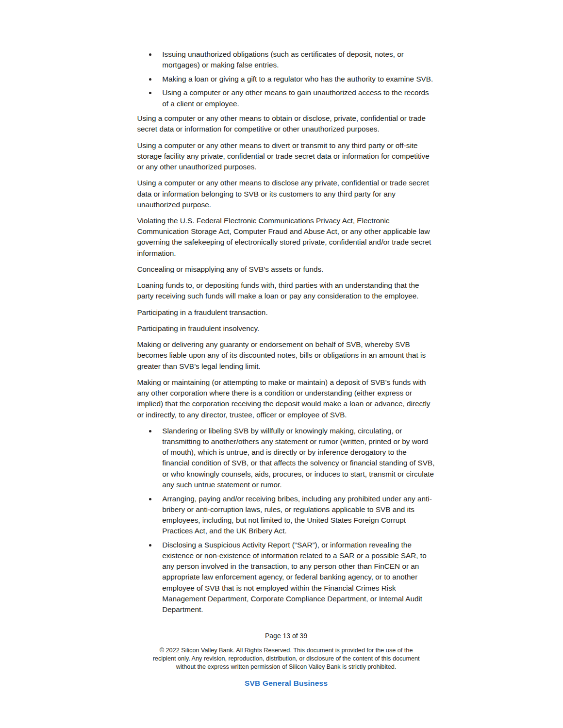Issuing unauthorized obligations (such as certificates of deposit, notes, or mortgages) or making false entries.
Making a loan or giving a gift to a regulator who has the authority to examine SVB.
Using a computer or any other means to gain unauthorized access to the records of a client or employee.
Using a computer or any other means to obtain or disclose, private, confidential or trade secret data or information for competitive or other unauthorized purposes.
Using a computer or any other means to divert or transmit to any third party or off-site storage facility any private, confidential or trade secret data or information for competitive or any other unauthorized purposes.
Using a computer or any other means to disclose any private, confidential or trade secret data or information belonging to SVB or its customers to any third party for any unauthorized purpose.
Violating the U.S. Federal Electronic Communications Privacy Act, Electronic Communication Storage Act, Computer Fraud and Abuse Act, or any other applicable law governing the safekeeping of electronically stored private, confidential and/or trade secret information.
Concealing or misapplying any of SVB’s assets or funds.
Loaning funds to, or depositing funds with, third parties with an understanding that the party receiving such funds will make a loan or pay any consideration to the employee.
Participating in a fraudulent transaction.
Participating in fraudulent insolvency.
Making or delivering any guaranty or endorsement on behalf of SVB, whereby SVB becomes liable upon any of its discounted notes, bills or obligations in an amount that is greater than SVB’s legal lending limit.
Making or maintaining (or attempting to make or maintain) a deposit of SVB’s funds with any other corporation where there is a condition or understanding (either express or implied) that the corporation receiving the deposit would make a loan or advance, directly or indirectly, to any director, trustee, officer or employee of SVB.
Slandering or libeling SVB by willfully or knowingly making, circulating, or transmitting to another/others any statement or rumor (written, printed or by word of mouth), which is untrue, and is directly or by inference derogatory to the financial condition of SVB, or that affects the solvency or financial standing of SVB, or who knowingly counsels, aids, procures, or induces to start, transmit or circulate any such untrue statement or rumor.
Arranging, paying and/or receiving bribes, including any prohibited under any anti-bribery or anti-corruption laws, rules, or regulations applicable to SVB and its employees, including, but not limited to, the United States Foreign Corrupt Practices Act, and the UK Bribery Act.
Disclosing a Suspicious Activity Report (“SAR”), or information revealing the existence or non-existence of information related to a SAR or a possible SAR, to any person involved in the transaction, to any person other than FinCEN or an appropriate law enforcement agency, or federal banking agency, or to another employee of SVB that is not employed within the Financial Crimes Risk Management Department, Corporate Compliance Department, or Internal Audit Department.
Page 13 of 39
© 2022 Silicon Valley Bank. All Rights Reserved. This document is provided for the use of the recipient only. Any revision, reproduction, distribution, or disclosure of the content of this document without the express written permission of Silicon Valley Bank is strictly prohibited.
SVB General Business